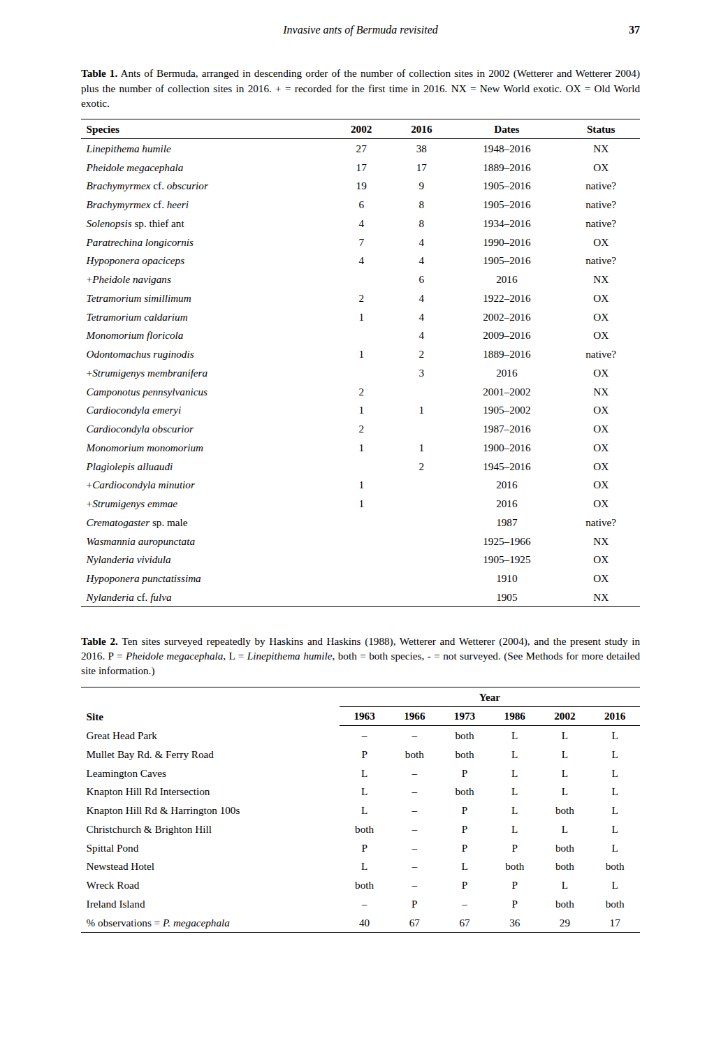Invasive ants of Bermuda revisited 37
Table 1. Ants of Bermuda, arranged in descending order of the number of collection sites in 2002 (Wetterer and Wetterer 2004) plus the number of collection sites in 2016. + = recorded for the first time in 2016. NX = New World exotic. OX = Old World exotic.
| Species | 2002 | 2016 | Dates | Status |
| --- | --- | --- | --- | --- |
| Linepithema humile | 27 | 38 | 1948–2016 | NX |
| Pheidole megacephala | 17 | 17 | 1889–2016 | OX |
| Brachymyrmex cf. obscurior | 19 | 9 | 1905–2016 | native? |
| Brachymyrmex cf. heeri | 6 | 8 | 1905–2016 | native? |
| Solenopsis sp. thief ant | 4 | 8 | 1934–2016 | native? |
| Paratrechina longicornis | 7 | 4 | 1990–2016 | OX |
| Hypoponera opaciceps | 4 | 4 | 1905–2016 | native? |
| + Pheidole navigans | | 6 | 2016 | NX |
| Tetramorium simillimum | 2 | 4 | 1922–2016 | OX |
| Tetramorium caldarium | 1 | 4 | 2002–2016 | OX |
| Monomorium floricola | | 4 | 2009–2016 | OX |
| Odontomachus ruginodis | 1 | 2 | 1889–2016 | native? |
| + Strumigenys membranifera | | 3 | 2016 | OX |
| Camponotus pennsylvanicus | 2 | | 2001–2002 | NX |
| Cardiocondyla emeryi | 1 | 1 | 1905–2002 | OX |
| Cardiocondyla obscurior | 2 | | 1987–2016 | OX |
| Monomorium monomorium | 1 | 1 | 1900–2016 | OX |
| Plagiolepis alluaudi | | 2 | 1945–2016 | OX |
| + Cardiocondyla minutior | 1 | | 2016 | OX |
| + Strumigenys emmae | 1 | | 2016 | OX |
| Crematogaster sp. male | | | 1987 | native? |
| Wasmannia auropunctata | | | 1925–1966 | NX |
| Nylanderia vividula | | | 1905–1925 | OX |
| Hypoponera punctatissima | | | 1910 | OX |
| Nylanderia cf. fulva | | | 1905 | NX |
Table 2. Ten sites surveyed repeatedly by Haskins and Haskins (1988), Wetterer and Wetterer (2004), and the present study in 2016. P = Pheidole megacephala, L = Linepithema humile, both = both species, - = not surveyed. (See Methods for more detailed site information.)
| Site | Year |
| --- | --- |
| 1963 | 1966 | 1973 | 1986 | 2002 | 2016 |
| Great Head Park | – | – | both | L | L | L |
| Mullet Bay Rd. & Ferry Road | P | both | both | L | L | L |
| Leamington Caves | L | – | P | L | L | L |
| Knapton Hill Rd Intersection | L | – | both | L | L | L |
| Knapton Hill Rd & Harrington 100s | L | – | P | L | both | L |
| Christchurch & Brighton Hill | both | – | P | L | L | L |
| Spittal Pond | P | – | P | P | both | L |
| Newstead Hotel | L | – | L | both | both | both |
| Wreck Road | both | – | P | P | L | L |
| Ireland Island | – | P | – | P | both | both |
| % observations = P. megacephala | 40 | 67 | 67 | 36 | 29 | 17 |